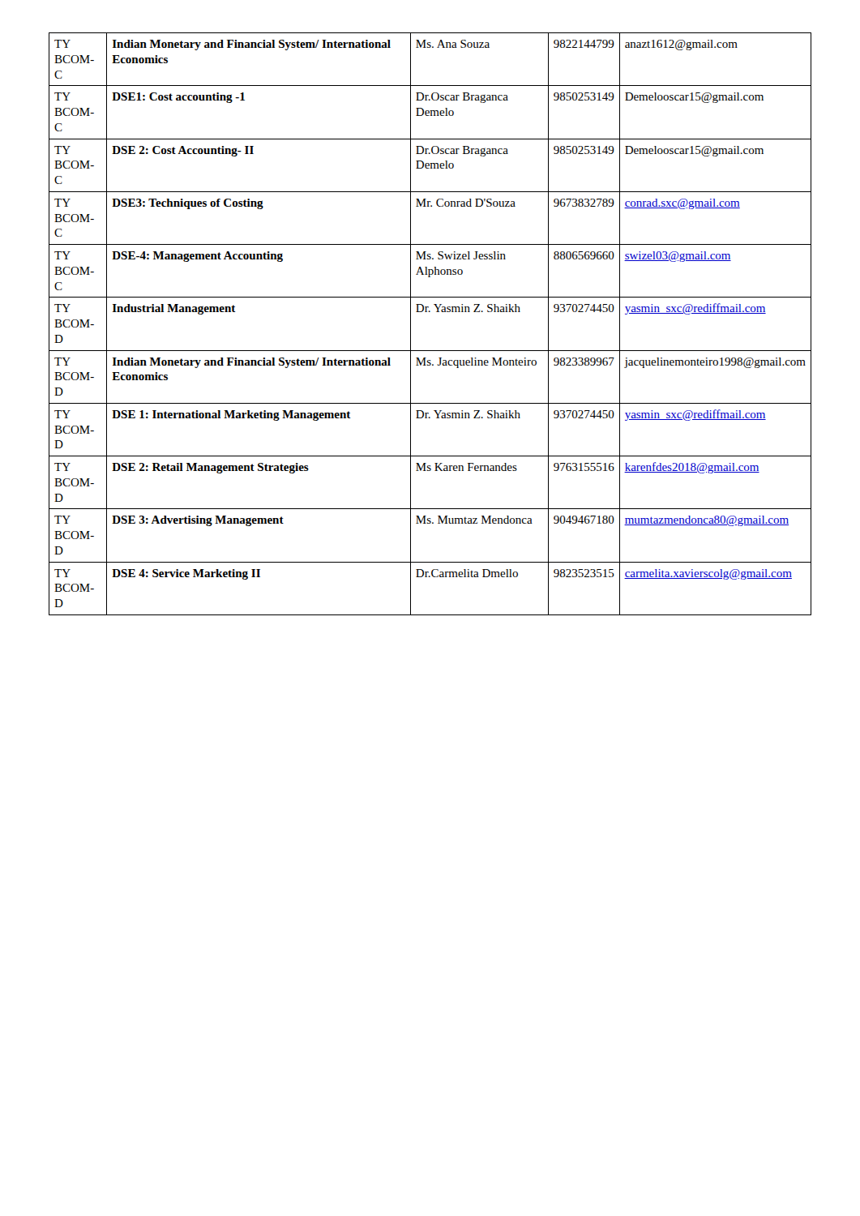| TY BCOM-C | Indian Monetary and Financial System/ International Economics | Ms. Ana Souza | 9822144799 | anazt1612@gmail.com |
| TY BCOM-C | DSE1: Cost accounting -1 | Dr.Oscar Braganca Demelo | 9850253149 | Demelooscar15@gmail.com |
| TY BCOM-C | DSE 2: Cost Accounting- II | Dr.Oscar Braganca Demelo | 9850253149 | Demelooscar15@gmail.com |
| TY BCOM-C | DSE3: Techniques of Costing | Mr. Conrad D'Souza | 9673832789 | conrad.sxc@gmail.com |
| TY BCOM-C | DSE-4: Management Accounting | Ms. Swizel Jesslin Alphonso | 8806569660 | swizel03@gmail.com |
| TY BCOM-D | Industrial Management | Dr. Yasmin Z. Shaikh | 9370274450 | yasmin_sxc@rediffmail.com |
| TY BCOM-D | Indian Monetary and Financial System/ International Economics | Ms. Jacqueline Monteiro | 9823389967 | jacquelinemonteiro1998@gmail.com |
| TY BCOM-D | DSE 1: International Marketing Management | Dr. Yasmin Z. Shaikh | 9370274450 | yasmin_sxc@rediffmail.com |
| TY BCOM-D | DSE 2: Retail Management Strategies | Ms Karen Fernandes | 9763155516 | karenfdes2018@gmail.com |
| TY BCOM-D | DSE 3: Advertising Management | Ms. Mumtaz Mendonca | 9049467180 | mumtazmendonca80@gmail.com |
| TY BCOM-D | DSE 4: Service Marketing II | Dr.Carmelita Dmello | 9823523515 | carmelita.xavierscolg@gmail.com |